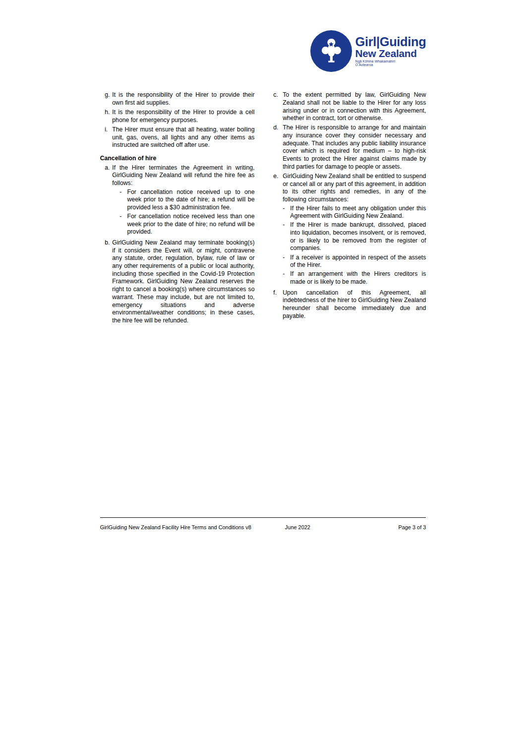Girl|Guiding
New Zealand
Ngā Kōhine Whakamahiri
O Aotearoa
g. It is the responsibility of the Hirer to provide their own first aid supplies.
h. It is the responsibility of the Hirer to provide a cell phone for emergency purposes.
i. The Hirer must ensure that all heating, water boiling unit, gas, ovens, all lights and any other items as instructed are switched off after use.
Cancellation of hire
a. If the Hirer terminates the Agreement in writing, GirlGuiding New Zealand will refund the hire fee as follows:
-For cancellation notice received up to one week prior to the date of hire; a refund will be provided less a $30 administration fee.
-For cancellation notice received less than one week prior to the date of hire; no refund will be provided.
b. GirlGuiding New Zealand may terminate booking(s) if it considers the Event will, or might, contravene any statute, order, regulation, bylaw, rule of law or any other requirements of a public or local authority, including those specified in the Covid-19 Protection Framework. GirlGuiding New Zealand reserves the right to cancel a booking(s) where circumstances so warrant. These may include, but are not limited to, emergency situations and adverse environmental/weather conditions; in these cases, the hire fee will be refunded.
c. To the extent permitted by law, GirlGuiding New Zealand shall not be liable to the Hirer for any loss arising under or in connection with this Agreement, whether in contract, tort or otherwise.
d. The Hirer is responsible to arrange for and maintain any insurance cover they consider necessary and adequate. That includes any public liability insurance cover which is required for medium – to high-risk Events to protect the Hirer against claims made by third parties for damage to people or assets.
e. GirlGuiding New Zealand shall be entitled to suspend or cancel all or any part of this agreement, in addition to its other rights and remedies, in any of the following circumstances:
-If the Hirer fails to meet any obligation under this Agreement with GirlGuiding New Zealand.
-If the Hirer is made bankrupt, dissolved, placed into liquidation, becomes insolvent, or is removed, or is likely to be removed from the register of companies.
-If a receiver is appointed in respect of the assets of the Hirer.
-If an arrangement with the Hirers creditors is made or is likely to be made.
f. Upon cancellation of this Agreement, all indebtedness of the hirer to GirlGuiding New Zealand hereunder shall become immediately due and payable.
GirlGuiding New Zealand Facility Hire Terms and Conditions v8
June 2022
Page 3 of 3